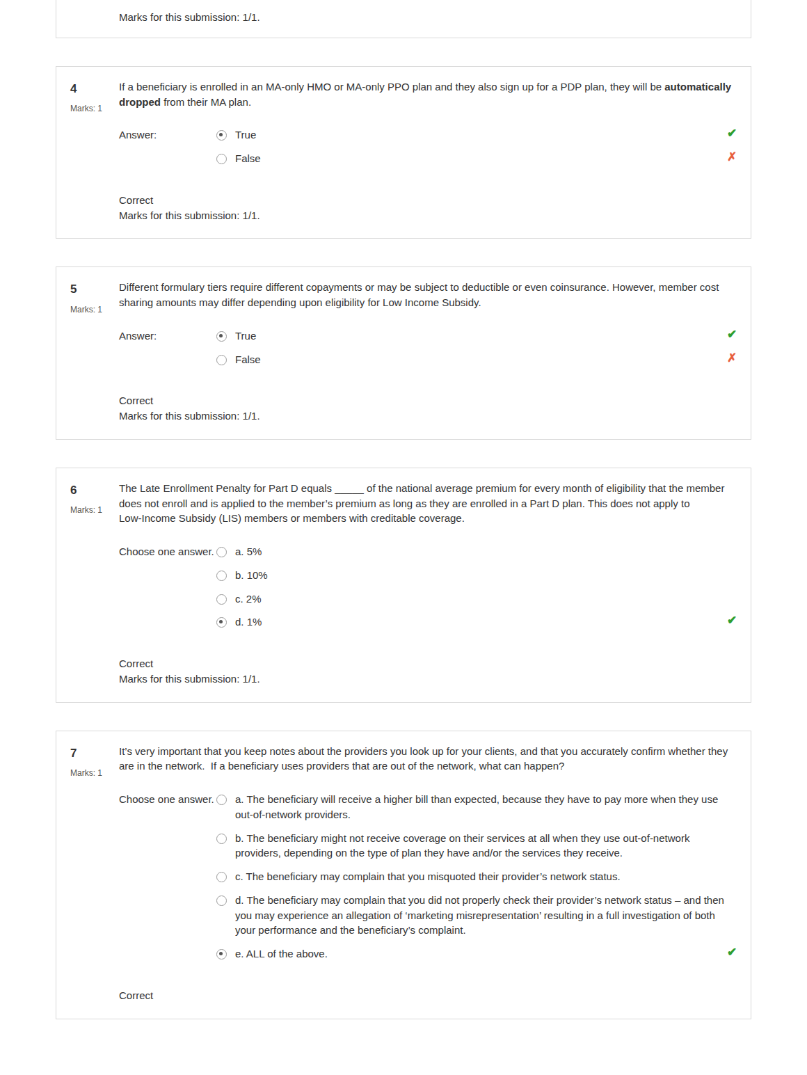Marks for this submission: 1/1.
4 Marks: 1
If a beneficiary is enrolled in an MA-only HMO or MA-only PPO plan and they also sign up for a PDP plan, they will be automatically dropped from their MA plan.
Answer:
True ✔
False ✗
Correct
Marks for this submission: 1/1.
5 Marks: 1
Different formulary tiers require different copayments or may be subject to deductible or even coinsurance. However, member cost sharing amounts may differ depending upon eligibility for Low Income Subsidy.
Answer:
True ✔
False ✗
Correct
Marks for this submission: 1/1.
6 Marks: 1
The Late Enrollment Penalty for Part D equals _____ of the national average premium for every month of eligibility that the member does not enroll and is applied to the member’s premium as long as they are enrolled in a Part D plan. This does not apply to Low‑Income Subsidy (LIS) members or members with creditable coverage.
Choose one answer.
a. 5%
b. 10%
c. 2%
d. 1% ✔
Correct
Marks for this submission: 1/1.
7 Marks: 1
It’s very important that you keep notes about the providers you look up for your clients, and that you accurately confirm whether they are in the network. If a beneficiary uses providers that are out of the network, what can happen?
Choose one answer.
a. The beneficiary will receive a higher bill than expected, because they have to pay more when they use out-of-network providers.
b. The beneficiary might not receive coverage on their services at all when they use out-of-network providers, depending on the type of plan they have and/or the services they receive.
c. The beneficiary may complain that you misquoted their provider’s network status.
d. The beneficiary may complain that you did not properly check their provider’s network status – and then you may experience an allegation of ‘marketing misrepresentation’ resulting in a full investigation of both your performance and the beneficiary’s complaint.
e. ALL of the above. ✔
Correct